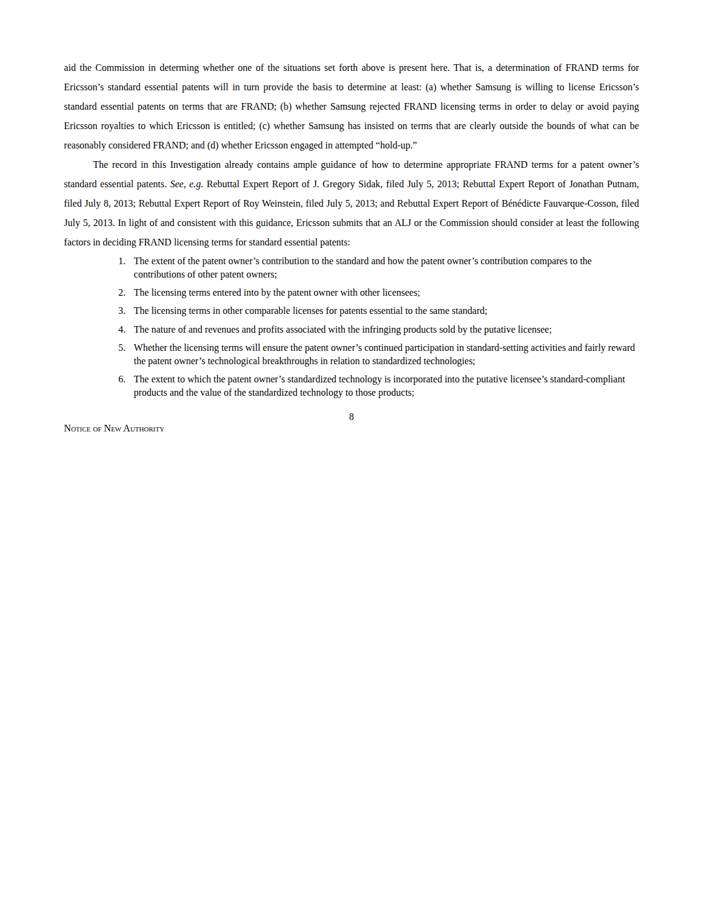aid the Commission in determing whether one of the situations set forth above is present here. That is, a determination of FRAND terms for Ericsson’s standard essential patents will in turn provide the basis to determine at least: (a) whether Samsung is willing to license Ericsson’s standard essential patents on terms that are FRAND; (b) whether Samsung rejected FRAND licensing terms in order to delay or avoid paying Ericsson royalties to which Ericsson is entitled; (c) whether Samsung has insisted on terms that are clearly outside the bounds of what can be reasonably considered FRAND; and (d) whether Ericsson engaged in attempted “hold-up.”
The record in this Investigation already contains ample guidance of how to determine appropriate FRAND terms for a patent owner’s standard essential patents. See, e.g. Rebuttal Expert Report of J. Gregory Sidak, filed July 5, 2013; Rebuttal Expert Report of Jonathan Putnam, filed July 8, 2013; Rebuttal Expert Report of Roy Weinstein, filed July 5, 2013; and Rebuttal Expert Report of Bénédicte Fauvarque-Cosson, filed July 5, 2013. In light of and consistent with this guidance, Ericsson submits that an ALJ or the Commission should consider at least the following factors in deciding FRAND licensing terms for standard essential patents:
The extent of the patent owner’s contribution to the standard and how the patent owner’s contribution compares to the contributions of other patent owners;
The licensing terms entered into by the patent owner with other licensees;
The licensing terms in other comparable licenses for patents essential to the same standard;
The nature of and revenues and profits associated with the infringing products sold by the putative licensee;
Whether the licensing terms will ensure the patent owner’s continued participation in standard-setting activities and fairly reward the patent owner’s technological breakthroughs in relation to standardized technologies;
The extent to which the patent owner’s standardized technology is incorporated into the putative licensee’s standard-compliant products and the value of the standardized technology to those products;
8
Notice of New Authority